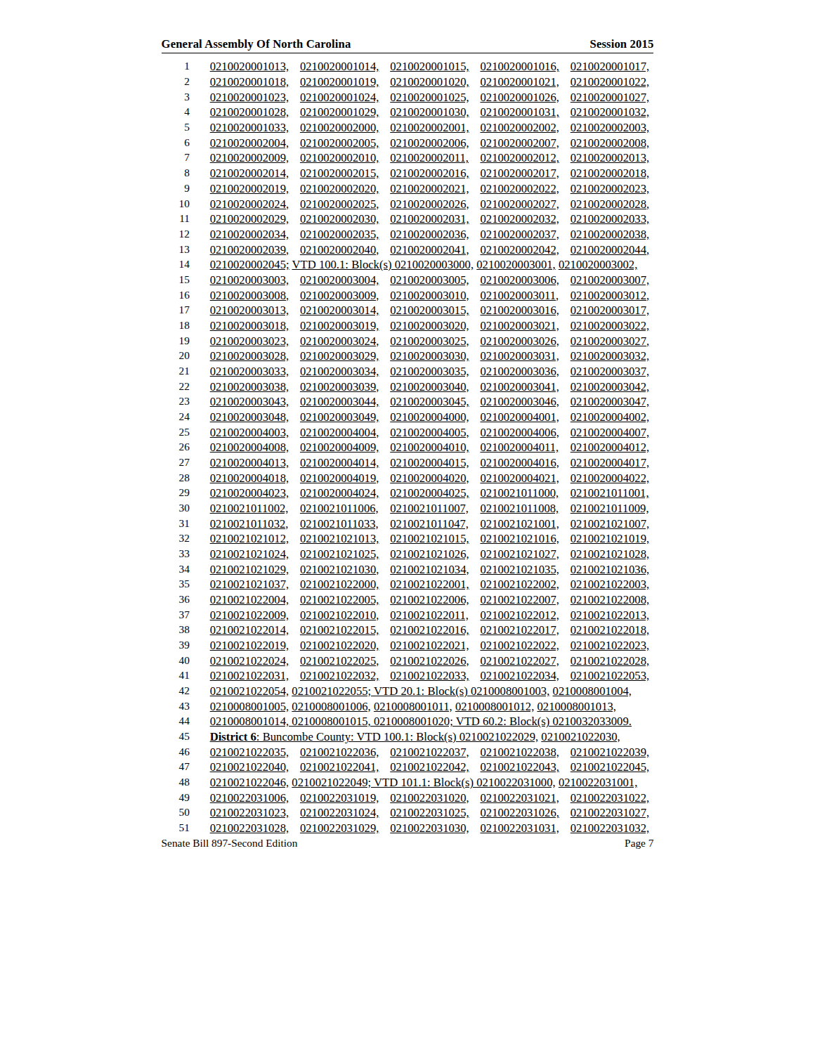General Assembly Of North Carolina
Session 2015
| 1 | 0210020001013, 0210020001014, 0210020001015, 0210020001016, 0210020001017, |
| 2 | 0210020001018, 0210020001019, 0210020001020, 0210020001021, 0210020001022, |
| 3 | 0210020001023, 0210020001024, 0210020001025, 0210020001026, 0210020001027, |
| 4 | 0210020001028, 0210020001029, 0210020001030, 0210020001031, 0210020001032, |
| 5 | 0210020001033, 0210020002000, 0210020002001, 0210020002002, 0210020002003, |
| 6 | 0210020002004, 0210020002005, 0210020002006, 0210020002007, 0210020002008, |
| 7 | 0210020002009, 0210020002010, 0210020002011, 0210020002012, 0210020002013, |
| 8 | 0210020002014, 0210020002015, 0210020002016, 0210020002017, 0210020002018, |
| 9 | 0210020002019, 0210020002020, 0210020002021, 0210020002022, 0210020002023, |
| 10 | 0210020002024, 0210020002025, 0210020002026, 0210020002027, 0210020002028, |
| 11 | 0210020002029, 0210020002030, 0210020002031, 0210020002032, 0210020002033, |
| 12 | 0210020002034, 0210020002035, 0210020002036, 0210020002037, 0210020002038, |
| 13 | 0210020002039, 0210020002040, 0210020002041, 0210020002042, 0210020002044, |
| 14 | 0210020002045; VTD 100.1: Block(s) 0210020003000, 0210020003001, 0210020003002, |
| 15 | 0210020003003, 0210020003004, 0210020003005, 0210020003006, 0210020003007, |
| 16 | 0210020003008, 0210020003009, 0210020003010, 0210020003011, 0210020003012, |
| 17 | 0210020003013, 0210020003014, 0210020003015, 0210020003016, 0210020003017, |
| 18 | 0210020003018, 0210020003019, 0210020003020, 0210020003021, 0210020003022, |
| 19 | 0210020003023, 0210020003024, 0210020003025, 0210020003026, 0210020003027, |
| 20 | 0210020003028, 0210020003029, 0210020003030, 0210020003031, 0210020003032, |
| 21 | 0210020003033, 0210020003034, 0210020003035, 0210020003036, 0210020003037, |
| 22 | 0210020003038, 0210020003039, 0210020003040, 0210020003041, 0210020003042, |
| 23 | 0210020003043, 0210020003044, 0210020003045, 0210020003046, 0210020003047, |
| 24 | 0210020003048, 0210020003049, 0210020004000, 0210020004001, 0210020004002, |
| 25 | 0210020004003, 0210020004004, 0210020004005, 0210020004006, 0210020004007, |
| 26 | 0210020004008, 0210020004009, 0210020004010, 0210020004011, 0210020004012, |
| 27 | 0210020004013, 0210020004014, 0210020004015, 0210020004016, 0210020004017, |
| 28 | 0210020004018, 0210020004019, 0210020004020, 0210020004021, 0210020004022, |
| 29 | 0210020004023, 0210020004024, 0210020004025, 0210021011000, 0210021011001, |
| 30 | 0210021011002, 0210021011006, 0210021011007, 0210021011008, 0210021011009, |
| 31 | 0210021011032, 0210021011033, 0210021011047, 0210021021001, 0210021021007, |
| 32 | 0210021021012, 0210021021013, 0210021021015, 0210021021016, 0210021021019, |
| 33 | 0210021021024, 0210021021025, 0210021021026, 0210021021027, 0210021021028, |
| 34 | 0210021021029, 0210021021030, 0210021021034, 0210021021035, 0210021021036, |
| 35 | 0210021021037, 0210021022000, 0210021022001, 0210021022002, 0210021022003, |
| 36 | 0210021022004, 0210021022005, 0210021022006, 0210021022007, 0210021022008, |
| 37 | 0210021022009, 0210021022010, 0210021022011, 0210021022012, 0210021022013, |
| 38 | 0210021022014, 0210021022015, 0210021022016, 0210021022017, 0210021022018, |
| 39 | 0210021022019, 0210021022020, 0210021022021, 0210021022022, 0210021022023, |
| 40 | 0210021022024, 0210021022025, 0210021022026, 0210021022027, 0210021022028, |
| 41 | 0210021022031, 0210021022032, 0210021022033, 0210021022034, 0210021022053, |
| 42 | 0210021022054, 0210021022055; VTD 20.1: Block(s) 0210008001003, 0210008001004, |
| 43 | 0210008001005, 0210008001006, 0210008001011, 0210008001012, 0210008001013, |
| 44 | 0210008001014, 0210008001015, 0210008001020; VTD 60.2: Block(s) 0210032033009. |
| 45 | District 6 : Buncombe County: VTD 100.1: Block(s) 0210021022029, 0210021022030, |
| 46 | 0210021022035, 0210021022036, 0210021022037, 0210021022038, 0210021022039, |
| 47 | 0210021022040, 0210021022041, 0210021022042, 0210021022043, 0210021022045, |
| 48 | 0210021022046, 0210021022049; VTD 101.1: Block(s) 0210022031000, 0210022031001, |
| 49 | 0210022031006, 0210022031019, 0210022031020, 0210022031021, 0210022031022, |
| 50 | 0210022031023, 0210022031024, 0210022031025, 0210022031026, 0210022031027, |
| 51 | 0210022031028, 0210022031029, 0210022031030, 0210022031031, 0210022031032, |
Senate Bill 897-Second Edition
Page 7